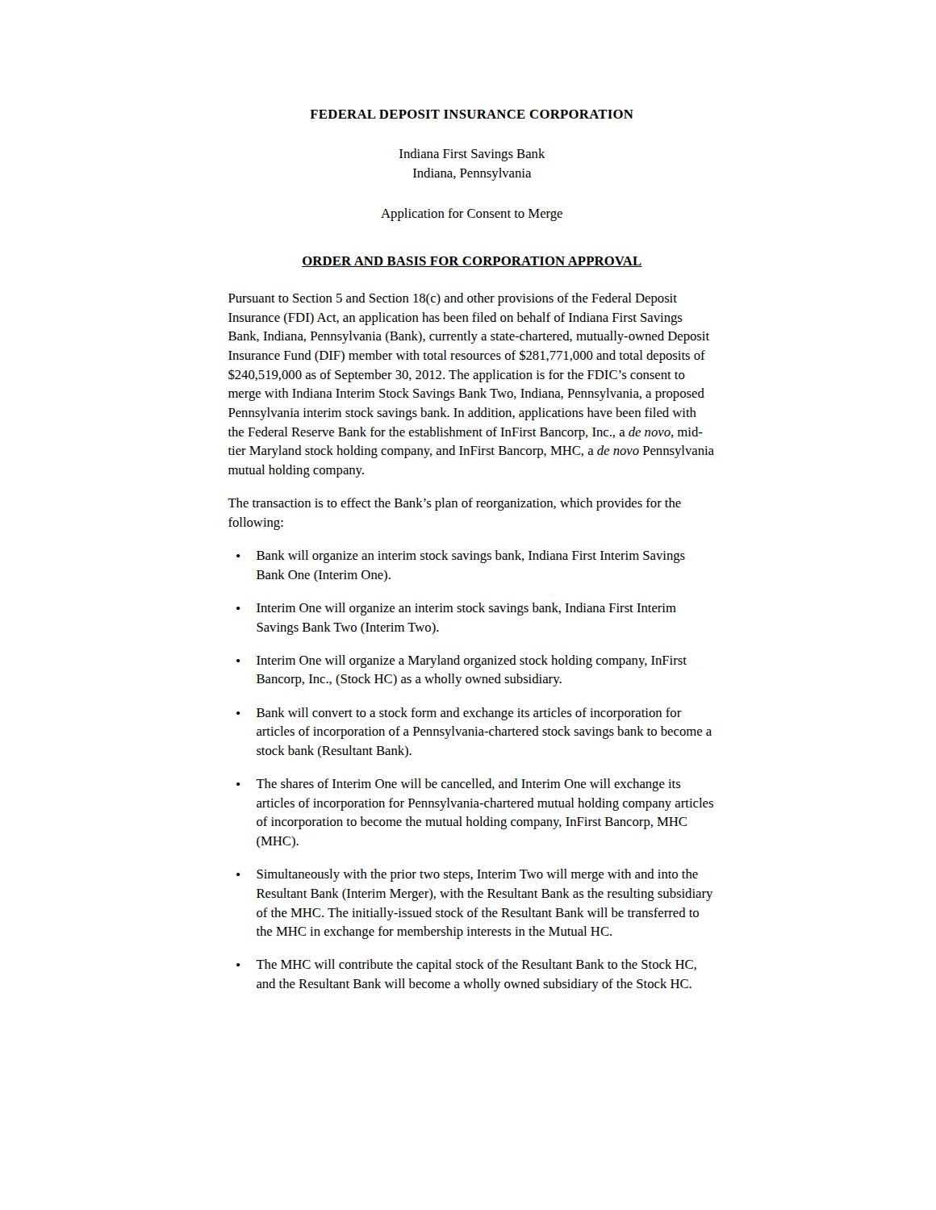FEDERAL DEPOSIT INSURANCE CORPORATION
Indiana First Savings Bank
Indiana, Pennsylvania
Application for Consent to Merge
ORDER AND BASIS FOR CORPORATION APPROVAL
Pursuant to Section 5 and Section 18(c) and other provisions of the Federal Deposit Insurance (FDI) Act, an application has been filed on behalf of Indiana First Savings Bank, Indiana, Pennsylvania (Bank), currently a state-chartered, mutually-owned Deposit Insurance Fund (DIF) member with total resources of $281,771,000 and total deposits of $240,519,000 as of September 30, 2012. The application is for the FDIC’s consent to merge with Indiana Interim Stock Savings Bank Two, Indiana, Pennsylvania, a proposed Pennsylvania interim stock savings bank. In addition, applications have been filed with the Federal Reserve Bank for the establishment of InFirst Bancorp, Inc., a de novo, mid-tier Maryland stock holding company, and InFirst Bancorp, MHC, a de novo Pennsylvania mutual holding company.
The transaction is to effect the Bank’s plan of reorganization, which provides for the following:
Bank will organize an interim stock savings bank, Indiana First Interim Savings Bank One (Interim One).
Interim One will organize an interim stock savings bank, Indiana First Interim Savings Bank Two (Interim Two).
Interim One will organize a Maryland organized stock holding company, InFirst Bancorp, Inc., (Stock HC) as a wholly owned subsidiary.
Bank will convert to a stock form and exchange its articles of incorporation for articles of incorporation of a Pennsylvania-chartered stock savings bank to become a stock bank (Resultant Bank).
The shares of Interim One will be cancelled, and Interim One will exchange its articles of incorporation for Pennsylvania-chartered mutual holding company articles of incorporation to become the mutual holding company, InFirst Bancorp, MHC (MHC).
Simultaneously with the prior two steps, Interim Two will merge with and into the Resultant Bank (Interim Merger), with the Resultant Bank as the resulting subsidiary of the MHC. The initially-issued stock of the Resultant Bank will be transferred to the MHC in exchange for membership interests in the Mutual HC.
The MHC will contribute the capital stock of the Resultant Bank to the Stock HC, and the Resultant Bank will become a wholly owned subsidiary of the Stock HC.